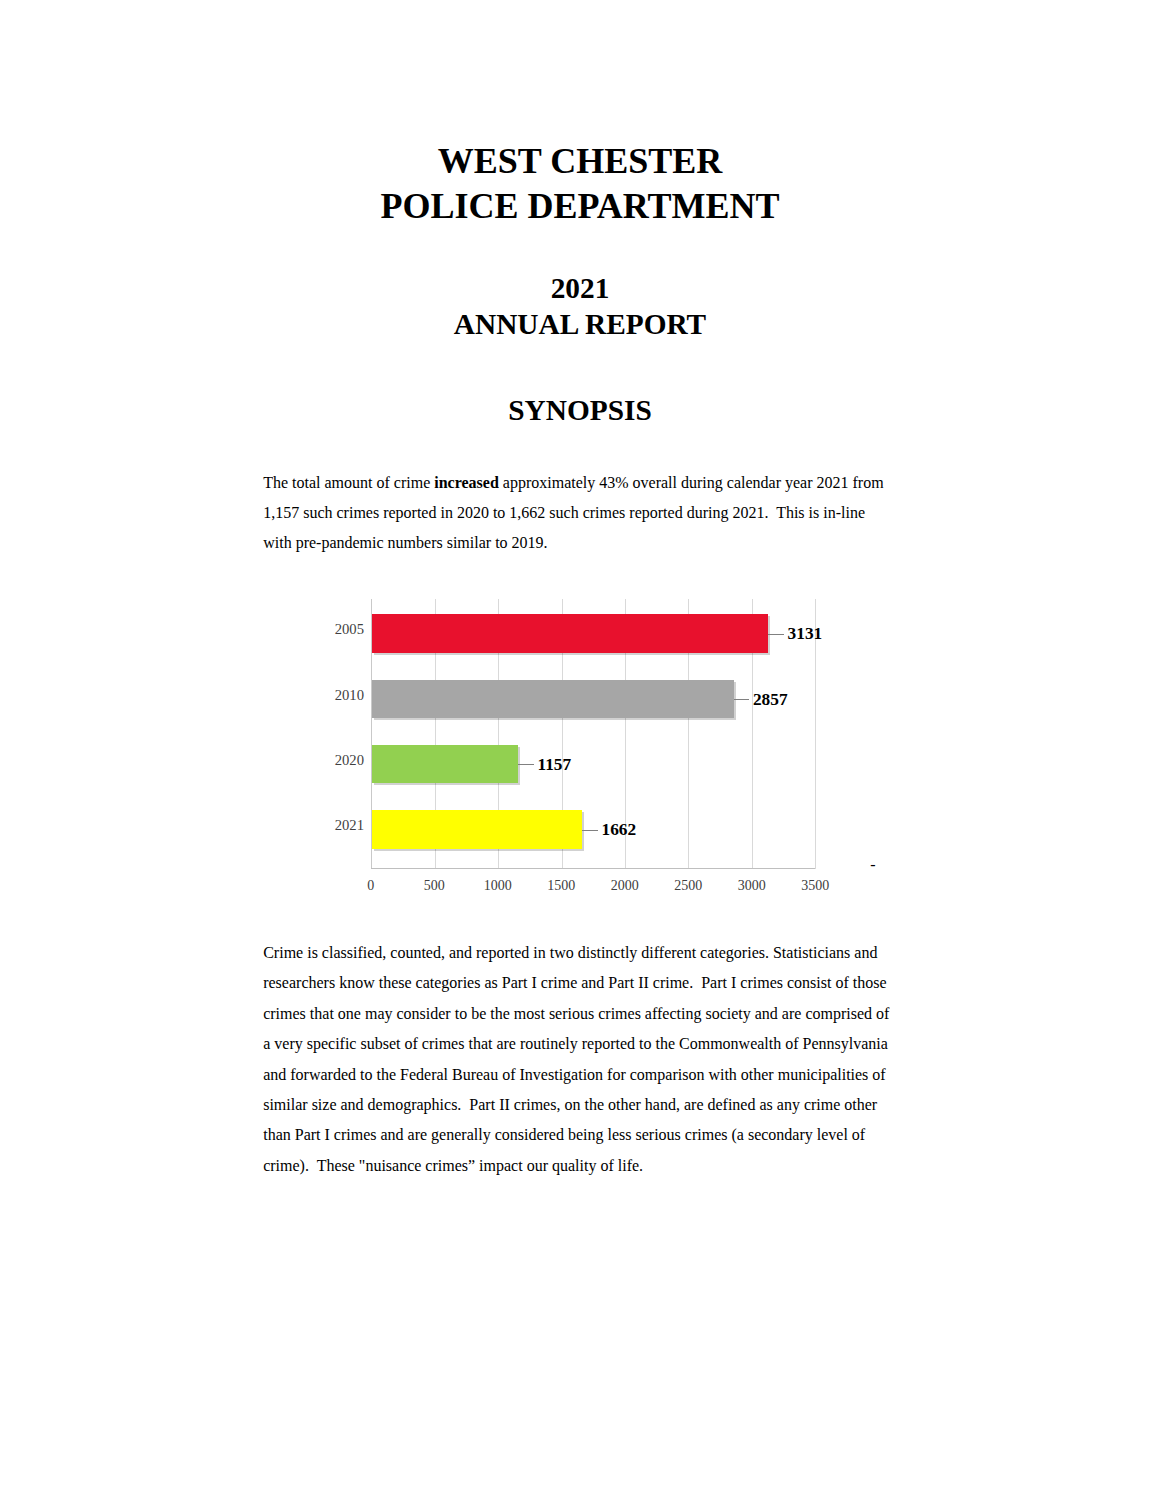WEST CHESTER
POLICE DEPARTMENT
2021
ANNUAL REPORT
SYNOPSIS
The total amount of crime increased approximately 43% overall during calendar year 2021 from 1,157 such crimes reported in 2020 to 1,662 such crimes reported during 2021. This is in-line with pre-pandemic numbers similar to 2019.
3131
2857
1157
1662
2005
2010
2020
2021
0
500
1000
1500
2000
2500
3000
3500
-
Crime is classified, counted, and reported in two distinctly different categories. Statisticians and researchers know these categories as Part I crime and Part II crime. Part I crimes consist of those crimes that one may consider to be the most serious crimes affecting society and are comprised of a very specific subset of crimes that are routinely reported to the Commonwealth of Pennsylvania and forwarded to the Federal Bureau of Investigation for comparison with other municipalities of similar size and demographics. Part II crimes, on the other hand, are defined as any crime other than Part I crimes and are generally considered being less serious crimes (a secondary level of crime). These "nuisance crimes” impact our quality of life.